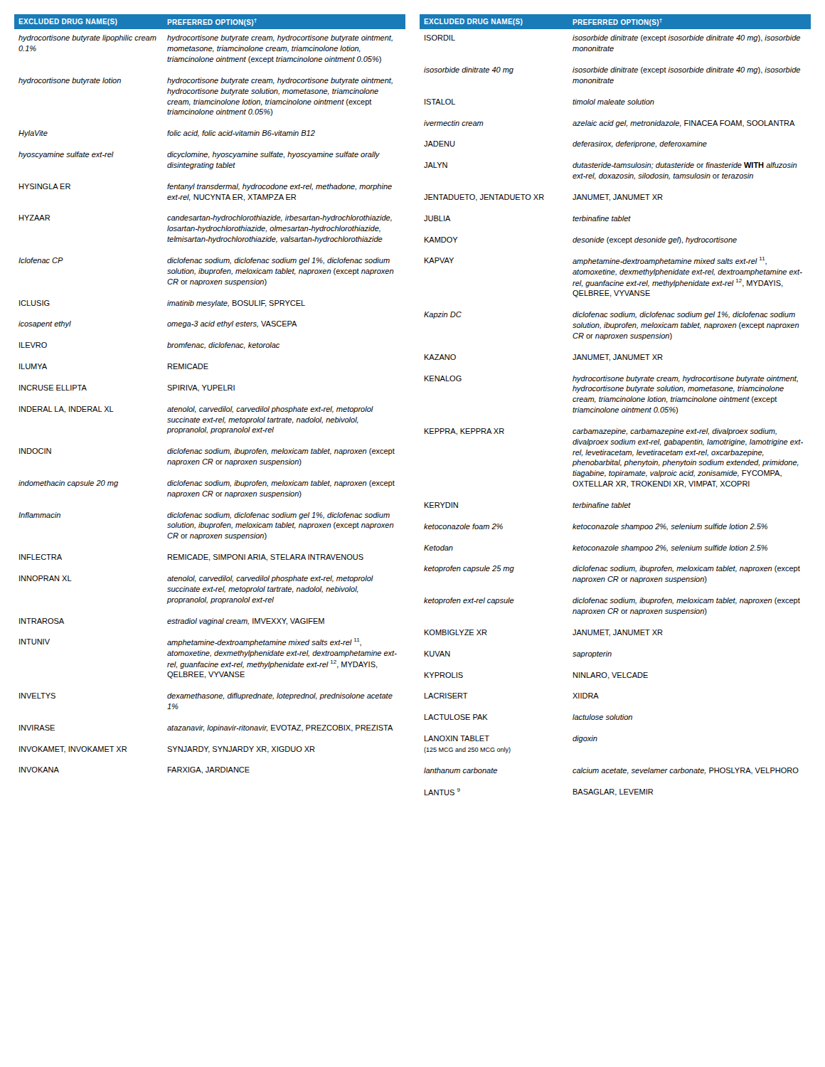| EXCLUDED DRUG NAME(S) | PREFERRED OPTION(S) † |
| --- | --- |
| hydrocortisone butyrate lipophilic cream 0.1% | hydrocortisone butyrate cream, hydrocortisone butyrate ointment, mometasone, triamcinolone cream, triamcinolone lotion, triamcinolone ointment (except triamcinolone ointment 0.05% ) |
| hydrocortisone butyrate lotion | hydrocortisone butyrate cream, hydrocortisone butyrate ointment, hydrocortisone butyrate solution, mometasone, triamcinolone cream, triamcinolone lotion, triamcinolone ointment (except triamcinolone ointment 0.05% ) |
| HylaVite | folic acid, folic acid-vitamin B6-vitamin B12 |
| hyoscyamine sulfate ext-rel | dicyclomine, hyoscyamine sulfate, hyoscyamine sulfate orally disintegrating tablet |
| HYSINGLA ER | fentanyl transdermal, hydrocodone ext-rel, methadone, morphine ext-rel, NUCYNTA ER, XTAMPZA ER |
| HYZAAR | candesartan-hydrochlorothiazide, irbesartan-hydrochlorothiazide, losartan-hydrochlorothiazide, olmesartan-hydrochlorothiazide, telmisartan-hydrochlorothiazide, valsartan-hydrochlorothiazide |
| Iclofenac CP | diclofenac sodium, diclofenac sodium gel 1%, diclofenac sodium solution, ibuprofen, meloxicam tablet, naproxen (except naproxen CR or naproxen suspension ) |
| ICLUSIG | imatinib mesylate, BOSULIF, SPRYCEL |
| icosapent ethyl | omega-3 acid ethyl esters, VASCEPA |
| ILEVRO | bromfenac, diclofenac, ketorolac |
| ILUMYA | REMICADE |
| INCRUSE ELLIPTA | SPIRIVA, YUPELRI |
| INDERAL LA, INDERAL XL | atenolol, carvedilol, carvedilol phosphate ext-rel, metoprolol succinate ext-rel, metoprolol tartrate, nadolol, nebivolol, propranolol, propranolol ext-rel |
| INDOCIN | diclofenac sodium, ibuprofen, meloxicam tablet, naproxen (except naproxen CR or naproxen suspension ) |
| indomethacin capsule 20 mg | diclofenac sodium, ibuprofen, meloxicam tablet, naproxen (except naproxen CR or naproxen suspension ) |
| Inflammacin | diclofenac sodium, diclofenac sodium gel 1%, diclofenac sodium solution, ibuprofen, meloxicam tablet, naproxen (except naproxen CR or naproxen suspension ) |
| INFLECTRA | REMICADE, SIMPONI ARIA, STELARA INTRAVENOUS |
| INNOPRAN XL | atenolol, carvedilol, carvedilol phosphate ext-rel, metoprolol succinate ext-rel, metoprolol tartrate, nadolol, nebivolol, propranolol, propranolol ext-rel |
| INTRAROSA | estradiol vaginal cream, IMVEXXY, VAGIFEM |
| INTUNIV | amphetamine-dextroamphetamine mixed salts ext-rel 11 , atomoxetine, dexmethylphenidate ext-rel, dextroamphetamine ext-rel, guanfacine ext-rel, methylphenidate ext-rel 12 , MYDAYIS, QELBREE, VYVANSE |
| INVELTYS | dexamethasone, difluprednate, loteprednol, prednisolone acetate 1% |
| INVIRASE | atazanavir, lopinavir-ritonavir, EVOTAZ, PREZCOBIX, PREZISTA |
| INVOKAMET, INVOKAMET XR | SYNJARDY, SYNJARDY XR, XIGDUO XR |
| INVOKANA | FARXIGA, JARDIANCE |
| EXCLUDED DRUG NAME(S) | PREFERRED OPTION(S) † |
| --- | --- |
| ISORDIL | isosorbide dinitrate (except isosorbide dinitrate 40 mg ), isosorbide mononitrate |
| isosorbide dinitrate 40 mg | isosorbide dinitrate (except isosorbide dinitrate 40 mg ), isosorbide mononitrate |
| ISTALOL | timolol maleate solution |
| ivermectin cream | azelaic acid gel, metronidazole, FINACEA FOAM, SOOLANTRA |
| JADENU | deferasirox, deferiprone, deferoxamine |
| JALYN | dutasteride-tamsulosin; dutasteride or finasteride WITH alfuzosin ext-rel, doxazosin, silodosin, tamsulosin or terazosin |
| JENTADUETO, JENTADUETO XR | JANUMET, JANUMET XR |
| JUBLIA | terbinafine tablet |
| KAMDOY | desonide (except desonide gel ), hydrocortisone |
| KAPVAY | amphetamine-dextroamphetamine mixed salts ext-rel 11 , atomoxetine, dexmethylphenidate ext-rel, dextroamphetamine ext-rel, guanfacine ext-rel, methylphenidate ext-rel 12 , MYDAYIS, QELBREE, VYVANSE |
| Kapzin DC | diclofenac sodium, diclofenac sodium gel 1%, diclofenac sodium solution, ibuprofen, meloxicam tablet, naproxen (except naproxen CR or naproxen suspension ) |
| KAZANO | JANUMET, JANUMET XR |
| KENALOG | hydrocortisone butyrate cream, hydrocortisone butyrate ointment, hydrocortisone butyrate solution, mometasone, triamcinolone cream, triamcinolone lotion, triamcinolone ointment (except triamcinolone ointment 0.05% ) |
| KEPPRA, KEPPRA XR | carbamazepine, carbamazepine ext-rel, divalproex sodium, divalproex sodium ext-rel, gabapentin, lamotrigine, lamotrigine ext-rel, levetiracetam, levetiracetam ext-rel, oxcarbazepine, phenobarbital, phenytoin, phenytoin sodium extended, primidone, tiagabine, topiramate, valproic acid, zonisamide, FYCOMPA, OXTELLAR XR, TROKENDI XR, VIMPAT, XCOPRI |
| KERYDIN | terbinafine tablet |
| ketoconazole foam 2% | ketoconazole shampoo 2%, selenium sulfide lotion 2.5% |
| Ketodan | ketoconazole shampoo 2%, selenium sulfide lotion 2.5% |
| ketoprofen capsule 25 mg | diclofenac sodium, ibuprofen, meloxicam tablet, naproxen (except naproxen CR or naproxen suspension ) |
| ketoprofen ext-rel capsule | diclofenac sodium, ibuprofen, meloxicam tablet, naproxen (except naproxen CR or naproxen suspension ) |
| KOMBIGLYZE XR | JANUMET, JANUMET XR |
| KUVAN | sapropterin |
| KYPROLIS | NINLARO, VELCADE |
| LACRISERT | XIIDRA |
| LACTULOSE PAK | lactulose solution |
| LANOXIN TABLET (125 MCG and 250 MCG only) | digoxin |
| lanthanum carbonate | calcium acetate, sevelamer carbonate, PHOSLYRA, VELPHORO |
| LANTUS 9 | BASAGLAR, LEVEMIR |